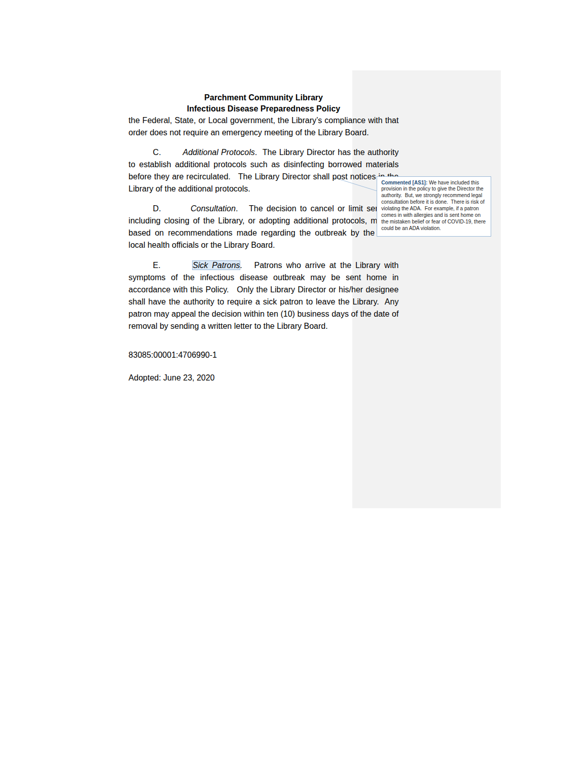Parchment Community Library Infectious Disease Preparedness Policy
the Federal, State, or Local government, the Library’s compliance with that order does not require an emergency meeting of the Library Board.
C. Additional Protocols. The Library Director has the authority to establish additional protocols such as disinfecting borrowed materials before they are recirculated. The Library Director shall post notices in the Library of the additional protocols.
D. Consultation. The decision to cancel or limit services, including closing of the Library, or adopting additional protocols, may be based on recommendations made regarding the outbreak by the CDC, local health officials or the Library Board.
E. Sick Patrons. Patrons who arrive at the Library with symptoms of the infectious disease outbreak may be sent home in accordance with this Policy. Only the Library Director or his/her designee shall have the authority to require a sick patron to leave the Library. Any patron may appeal the decision within ten (10) business days of the date of removal by sending a written letter to the Library Board.
83085:00001:4706990-1
Adopted: June 23, 2020
Commented [AS1]: We have included this provision in the policy to give the Director the authority. But, we strongly recommend legal consultation before it is done. There is risk of violating the ADA. For example, if a patron comes in with allergies and is sent home on the mistaken belief or fear of COVID-19, there could be an ADA violation.